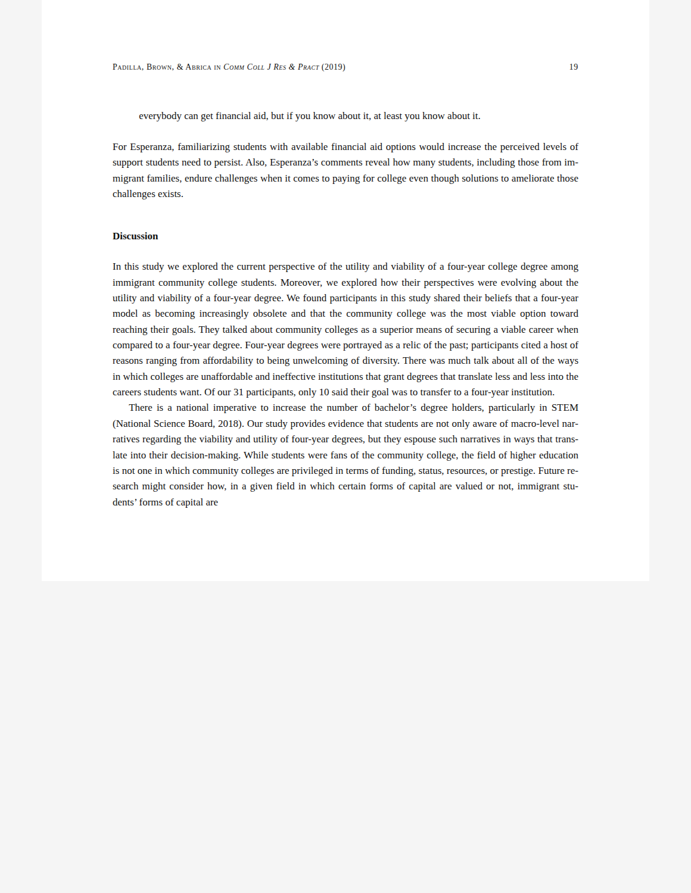Padilla, Brown, & Abrica in Comm Coll J Res & Pract (2019) 19
everybody can get financial aid, but if you know about it, at least you know about it.
For Esperanza, familiarizing students with available financial aid options would increase the perceived levels of support students need to persist. Also, Esperanza’s comments reveal how many students, including those from immigrant families, endure challenges when it comes to paying for college even though solutions to ameliorate those challenges exists.
Discussion
In this study we explored the current perspective of the utility and viability of a four-year college degree among immigrant community college students. Moreover, we explored how their perspectives were evolving about the utility and viability of a four-year degree. We found participants in this study shared their beliefs that a four-year model as becoming increasingly obsolete and that the community college was the most viable option toward reaching their goals. They talked about community colleges as a superior means of securing a viable career when compared to a four-year degree. Four-year degrees were portrayed as a relic of the past; participants cited a host of reasons ranging from affordability to being unwelcoming of diversity. There was much talk about all of the ways in which colleges are unaffordable and ineffective institutions that grant degrees that translate less and less into the careers students want. Of our 31 participants, only 10 said their goal was to transfer to a four-year institution.
There is a national imperative to increase the number of bachelor’s degree holders, particularly in STEM (National Science Board, 2018). Our study provides evidence that students are not only aware of macro-level narratives regarding the viability and utility of four-year degrees, but they espouse such narratives in ways that translate into their decision-making. While students were fans of the community college, the field of higher education is not one in which community colleges are privileged in terms of funding, status, resources, or prestige. Future research might consider how, in a given field in which certain forms of capital are valued or not, immigrant students’ forms of capital are